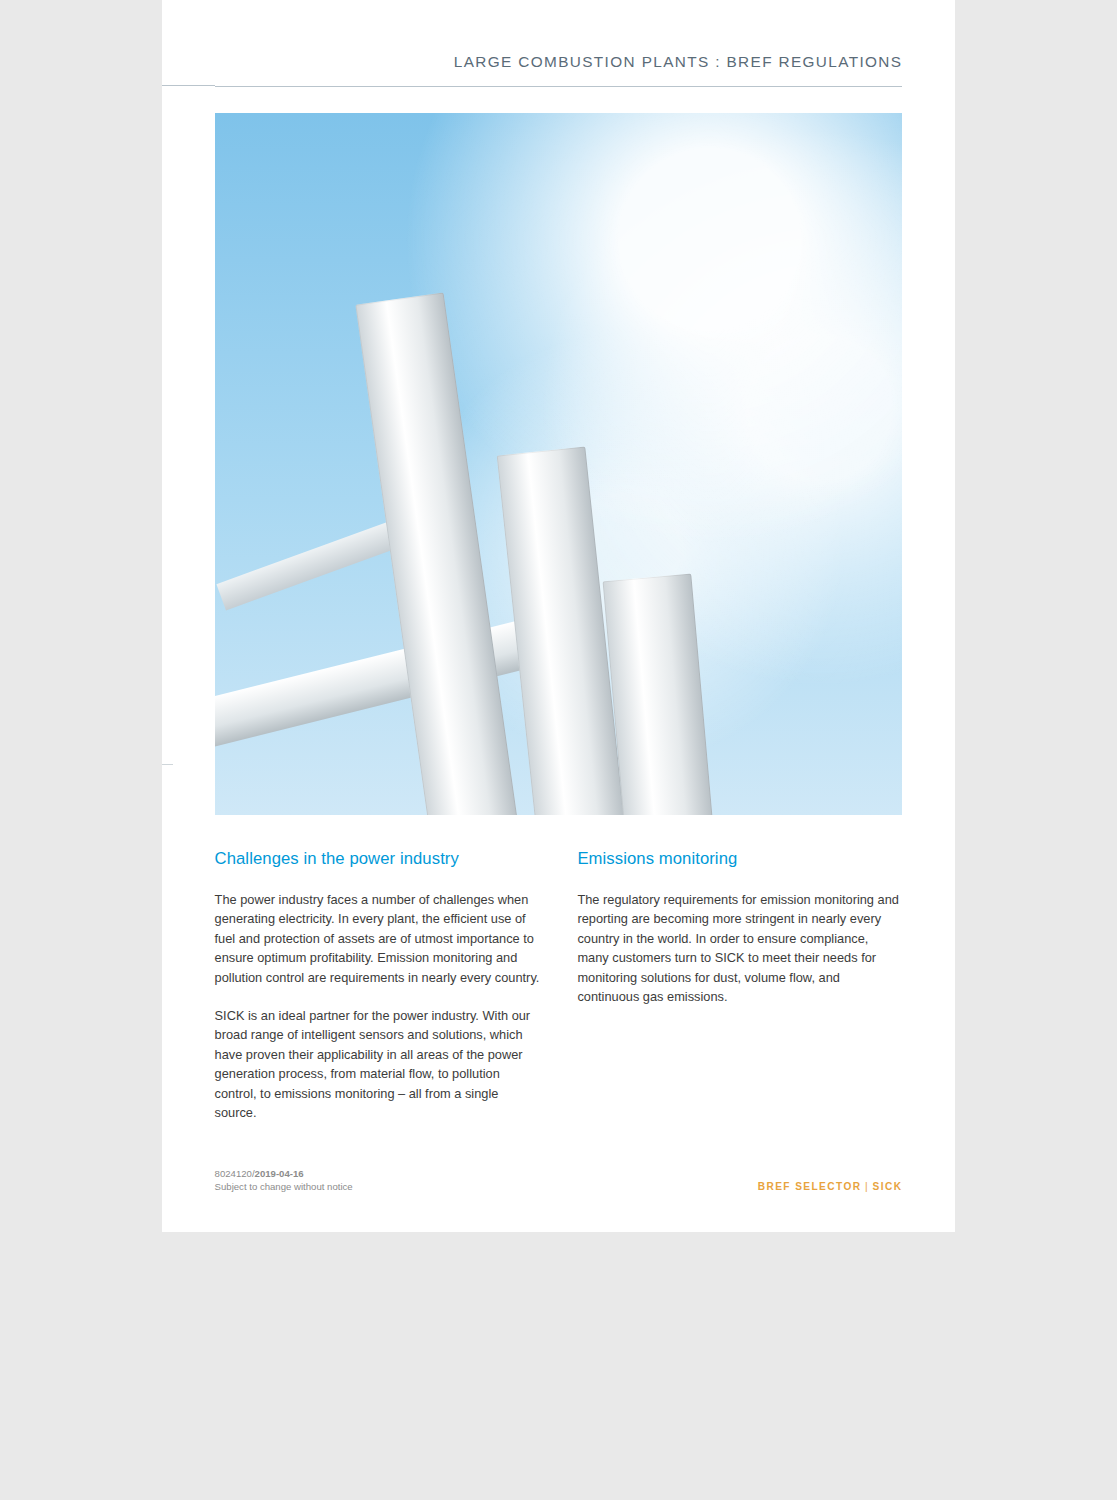Large Combustion Plants : BREF Regulations
Challenges in the power industry
The power industry faces a number of challenges when generating electricity. In every plant, the efficient use of fuel and protection of assets are of utmost importance to ensure optimum profitability. Emission monitoring and pollution control are requirements in nearly every country.
SICK is an ideal partner for the power industry. With our broad range of intelligent sensors and solutions, which have proven their applicability in all areas of the power generation process, from material flow, to pollution control, to emissions monitoring – all from a single source.
Emissions monitoring
The regulatory requirements for emission monitoring and reporting are becoming more stringent in nearly every country in the world. In order to ensure compliance, many customers turn to SICK to meet their needs for monitoring solutions for dust, volume flow, and continuous gas emissions.
8024120/2019-04-16
Subject to change without notice
BREF SELECTOR|SICK